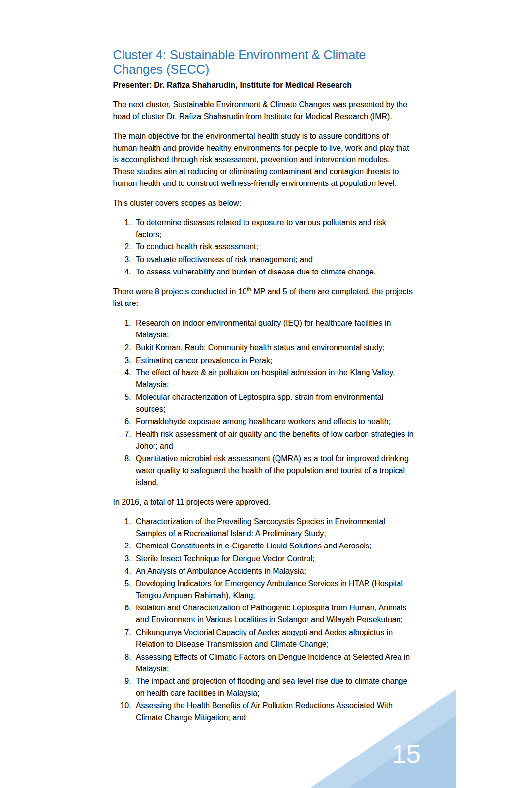Cluster 4: Sustainable Environment & Climate Changes (SECC)
Presenter: Dr. Rafiza Shaharudin, Institute for Medical Research
The next cluster, Sustainable Environment & Climate Changes was presented by the head of cluster Dr. Rafiza Shaharudin from Institute for Medical Research (IMR).
The main objective for the environmental health study is to assure conditions of human health and provide healthy environments for people to live, work and play that is accomplished through risk assessment, prevention and intervention modules. These studies aim at reducing or eliminating contaminant and contagion threats to human health and to construct wellness-friendly environments at population level.
This cluster covers scopes as below:
To determine diseases related to exposure to various pollutants and risk factors;
To conduct health risk assessment;
To evaluate effectiveness of risk management; and
To assess vulnerability and burden of disease due to climate change.
There were 8 projects conducted in 10th MP and 5 of them are completed. the projects list are:
Research on indoor environmental quality (IEQ) for healthcare facilities in Malaysia;
Bukit Koman, Raub: Community health status and environmental study;
Estimating cancer prevalence in Perak;
The effect of haze & air pollution on hospital admission in the Klang Valley, Malaysia;
Molecular characterization of Leptospira spp. strain from environmental sources;
Formaldehyde exposure among healthcare workers and effects to health;
Health risk assessment of air quality and the benefits of low carbon strategies in Johor; and
Quantitative microbial risk assessment (QMRA) as a tool for improved drinking water quality to safeguard the health of the population and tourist of a tropical island.
In 2016, a total of 11 projects were approved.
Characterization of the Prevailing Sarcocystis Species in Environmental Samples of a Recreational Island: A Preliminary Study;
Chemical Constituents in e-Cigarette Liquid Solutions and Aerosols;
Sterile Insect Technique for Dengue Vector Control;
An Analysis of Ambulance Accidents in Malaysia;
Developing Indicators for Emergency Ambulance Services in HTAR (Hospital Tengku Ampuan Rahimah), Klang;
Isolation and Characterization of Pathogenic Leptospira from Human, Animals and Environment in Various Localities in Selangor and Wilayah Persekutuan;
Chikungunya Vectorial Capacity of Aedes aegypti and Aedes albopictus in Relation to Disease Transmission and Climate Change;
Assessing Effects of Climatic Factors on Dengue Incidence at Selected Area in Malaysia;
The impact and projection of flooding and sea level rise due to climate change on health care facilities in Malaysia;
Assessing the Health Benefits of Air Pollution Reductions Associated With Climate Change Mitigation; and
15